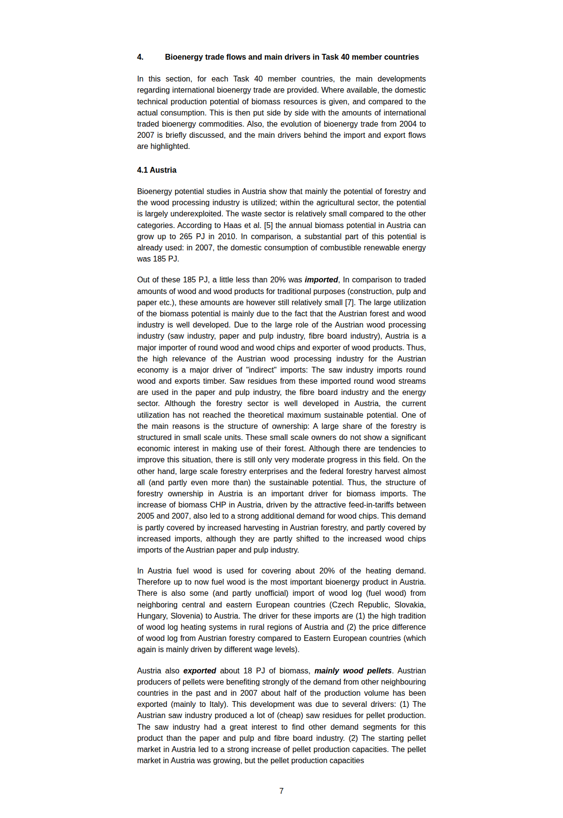4. Bioenergy trade flows and main drivers in Task 40 member countries
In this section, for each Task 40 member countries, the main developments regarding international bioenergy trade are provided. Where available, the domestic technical production potential of biomass resources is given, and compared to the actual consumption. This is then put side by side with the amounts of international traded bioenergy commodities. Also, the evolution of bioenergy trade from 2004 to 2007 is briefly discussed, and the main drivers behind the import and export flows are highlighted.
4.1 Austria
Bioenergy potential studies in Austria show that mainly the potential of forestry and the wood processing industry is utilized; within the agricultural sector, the potential is largely underexploited. The waste sector is relatively small compared to the other categories. According to Haas et al. [5] the annual biomass potential in Austria can grow up to 265 PJ in 2010. In comparison, a substantial part of this potential is already used: in 2007, the domestic consumption of combustible renewable energy was 185 PJ.
Out of these 185 PJ, a little less than 20% was imported, In comparison to traded amounts of wood and wood products for traditional purposes (construction, pulp and paper etc.), these amounts are however still relatively small [7]. The large utilization of the biomass potential is mainly due to the fact that the Austrian forest and wood industry is well developed. Due to the large role of the Austrian wood processing industry (saw industry, paper and pulp industry, fibre board industry), Austria is a major importer of round wood and wood chips and exporter of wood products. Thus, the high relevance of the Austrian wood processing industry for the Austrian economy is a major driver of "indirect" imports: The saw industry imports round wood and exports timber. Saw residues from these imported round wood streams are used in the paper and pulp industry, the fibre board industry and the energy sector. Although the forestry sector is well developed in Austria, the current utilization has not reached the theoretical maximum sustainable potential. One of the main reasons is the structure of ownership: A large share of the forestry is structured in small scale units. These small scale owners do not show a significant economic interest in making use of their forest. Although there are tendencies to improve this situation, there is still only very moderate progress in this field. On the other hand, large scale forestry enterprises and the federal forestry harvest almost all (and partly even more than) the sustainable potential. Thus, the structure of forestry ownership in Austria is an important driver for biomass imports. The increase of biomass CHP in Austria, driven by the attractive feed-in-tariffs between 2005 and 2007, also led to a strong additional demand for wood chips. This demand is partly covered by increased harvesting in Austrian forestry, and partly covered by increased imports, although they are partly shifted to the increased wood chips imports of the Austrian paper and pulp industry.
In Austria fuel wood is used for covering about 20% of the heating demand. Therefore up to now fuel wood is the most important bioenergy product in Austria. There is also some (and partly unofficial) import of wood log (fuel wood) from neighboring central and eastern European countries (Czech Republic, Slovakia, Hungary, Slovenia) to Austria. The driver for these imports are (1) the high tradition of wood log heating systems in rural regions of Austria and (2) the price difference of wood log from Austrian forestry compared to Eastern European countries (which again is mainly driven by different wage levels).
Austria also exported about 18 PJ of biomass, mainly wood pellets. Austrian producers of pellets were benefiting strongly of the demand from other neighbouring countries in the past and in 2007 about half of the production volume has been exported (mainly to Italy). This development was due to several drivers: (1) The Austrian saw industry produced a lot of (cheap) saw residues for pellet production. The saw industry had a great interest to find other demand segments for this product than the paper and pulp and fibre board industry. (2) The starting pellet market in Austria led to a strong increase of pellet production capacities. The pellet market in Austria was growing, but the pellet production capacities
7